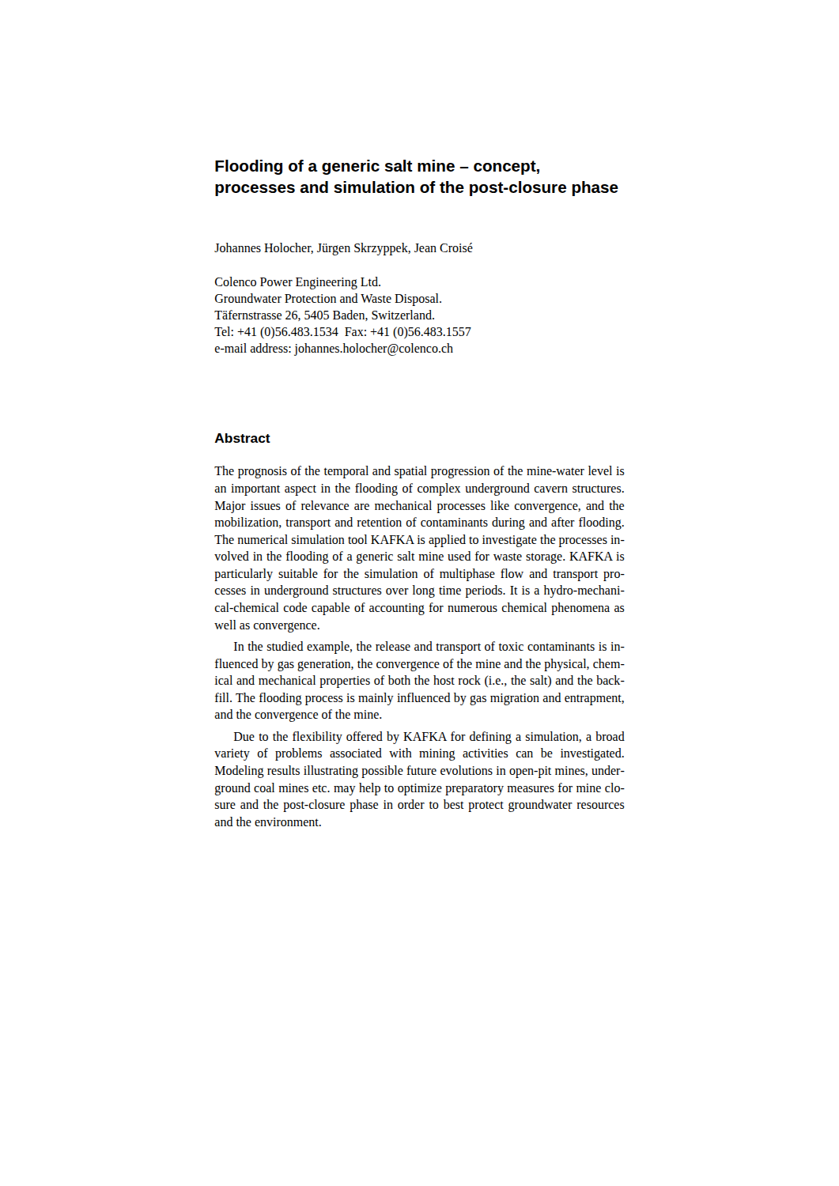Flooding of a generic salt mine – concept, processes and simulation of the post-closure phase
Johannes Holocher, Jürgen Skrzyppek, Jean Croisé
Colenco Power Engineering Ltd.
Groundwater Protection and Waste Disposal.
Täfernstrasse 26, 5405 Baden, Switzerland.
Tel: +41 (0)56.483.1534 Fax: +41 (0)56.483.1557
e-mail address: johannes.holocher@colenco.ch
Abstract
The prognosis of the temporal and spatial progression of the mine-water level is an important aspect in the flooding of complex underground cavern structures. Major issues of relevance are mechanical processes like convergence, and the mobilization, transport and retention of contaminants during and after flooding. The numerical simulation tool KAFKA is applied to investigate the processes involved in the flooding of a generic salt mine used for waste storage. KAFKA is particularly suitable for the simulation of multiphase flow and transport processes in underground structures over long time periods. It is a hydro-mechanical-chemical code capable of accounting for numerous chemical phenomena as well as convergence.
In the studied example, the release and transport of toxic contaminants is influenced by gas generation, the convergence of the mine and the physical, chemical and mechanical properties of both the host rock (i.e., the salt) and the backfill. The flooding process is mainly influenced by gas migration and entrapment, and the convergence of the mine.
Due to the flexibility offered by KAFKA for defining a simulation, a broad variety of problems associated with mining activities can be investigated. Modeling results illustrating possible future evolutions in open-pit mines, underground coal mines etc. may help to optimize preparatory measures for mine closure and the post-closure phase in order to best protect groundwater resources and the environment.